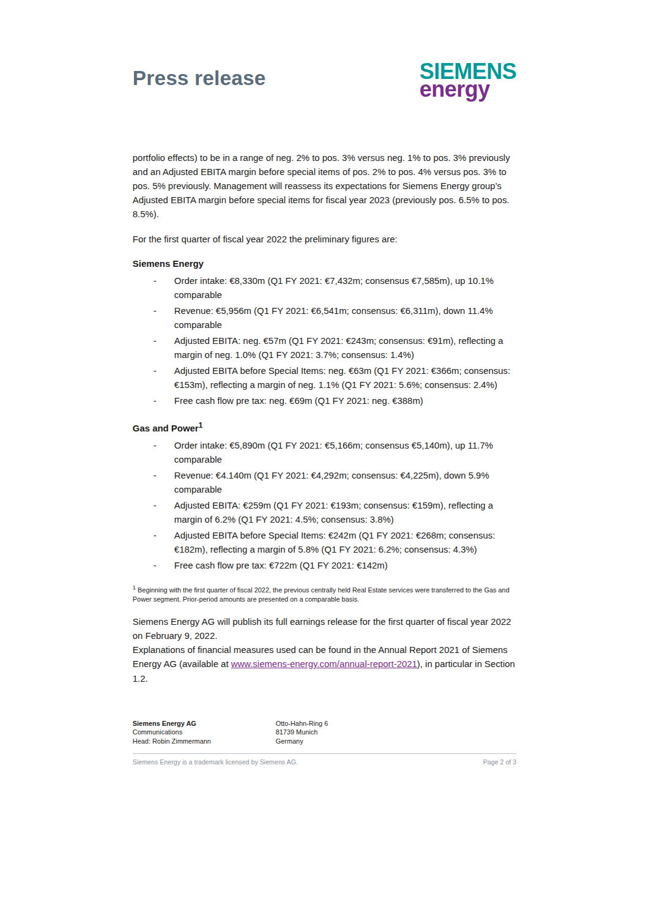Press release
SIEMENS energy
portfolio effects) to be in a range of neg. 2% to pos. 3% versus neg. 1% to pos. 3% previously and an Adjusted EBITA margin before special items of pos. 2% to pos. 4% versus pos. 3% to pos. 5% previously. Management will reassess its expectations for Siemens Energy group’s Adjusted EBITA margin before special items for fiscal year 2023 (previously pos. 6.5% to pos. 8.5%).
For the first quarter of fiscal year 2022 the preliminary figures are:
Siemens Energy
Order intake: €8,330m (Q1 FY 2021: €7,432m; consensus €7,585m), up 10.1% comparable
Revenue: €5,956m (Q1 FY 2021: €6,541m; consensus: €6,311m), down 11.4% comparable
Adjusted EBITA: neg. €57m (Q1 FY 2021: €243m; consensus: €91m), reflecting a margin of neg. 1.0% (Q1 FY 2021: 3.7%; consensus: 1.4%)
Adjusted EBITA before Special Items: neg. €63m (Q1 FY 2021: €366m; consensus: €153m), reflecting a margin of neg. 1.1% (Q1 FY 2021: 5.6%; consensus: 2.4%)
Free cash flow pre tax: neg. €69m (Q1 FY 2021: neg. €388m)
Gas and Power1
Order intake: €5,890m (Q1 FY 2021: €5,166m; consensus €5,140m), up 11.7% comparable
Revenue: €4.140m (Q1 FY 2021: €4,292m; consensus: €4,225m), down 5.9% comparable
Adjusted EBITA: €259m (Q1 FY 2021: €193m; consensus: €159m), reflecting a margin of 6.2% (Q1 FY 2021: 4.5%; consensus: 3.8%)
Adjusted EBITA before Special Items: €242m (Q1 FY 2021: €268m; consensus: €182m), reflecting a margin of 5.8% (Q1 FY 2021: 6.2%; consensus: 4.3%)
Free cash flow pre tax: €722m (Q1 FY 2021: €142m)
1 Beginning with the first quarter of fiscal 2022, the previous centrally held Real Estate services were transferred to the Gas and Power segment. Prior-period amounts are presented on a comparable basis.
Siemens Energy AG will publish its full earnings release for the first quarter of fiscal year 2022 on February 9, 2022.
Explanations of financial measures used can be found in the Annual Report 2021 of Siemens Energy AG (available at www.siemens-energy.com/annual-report-2021), in particular in Section 1.2.
Siemens Energy AG
Communications
Head: Robin Zimmermann
Otto-Hahn-Ring 6
81739 Munich
Germany
Siemens Energy is a trademark licensed by Siemens AG. Page 2 of 3